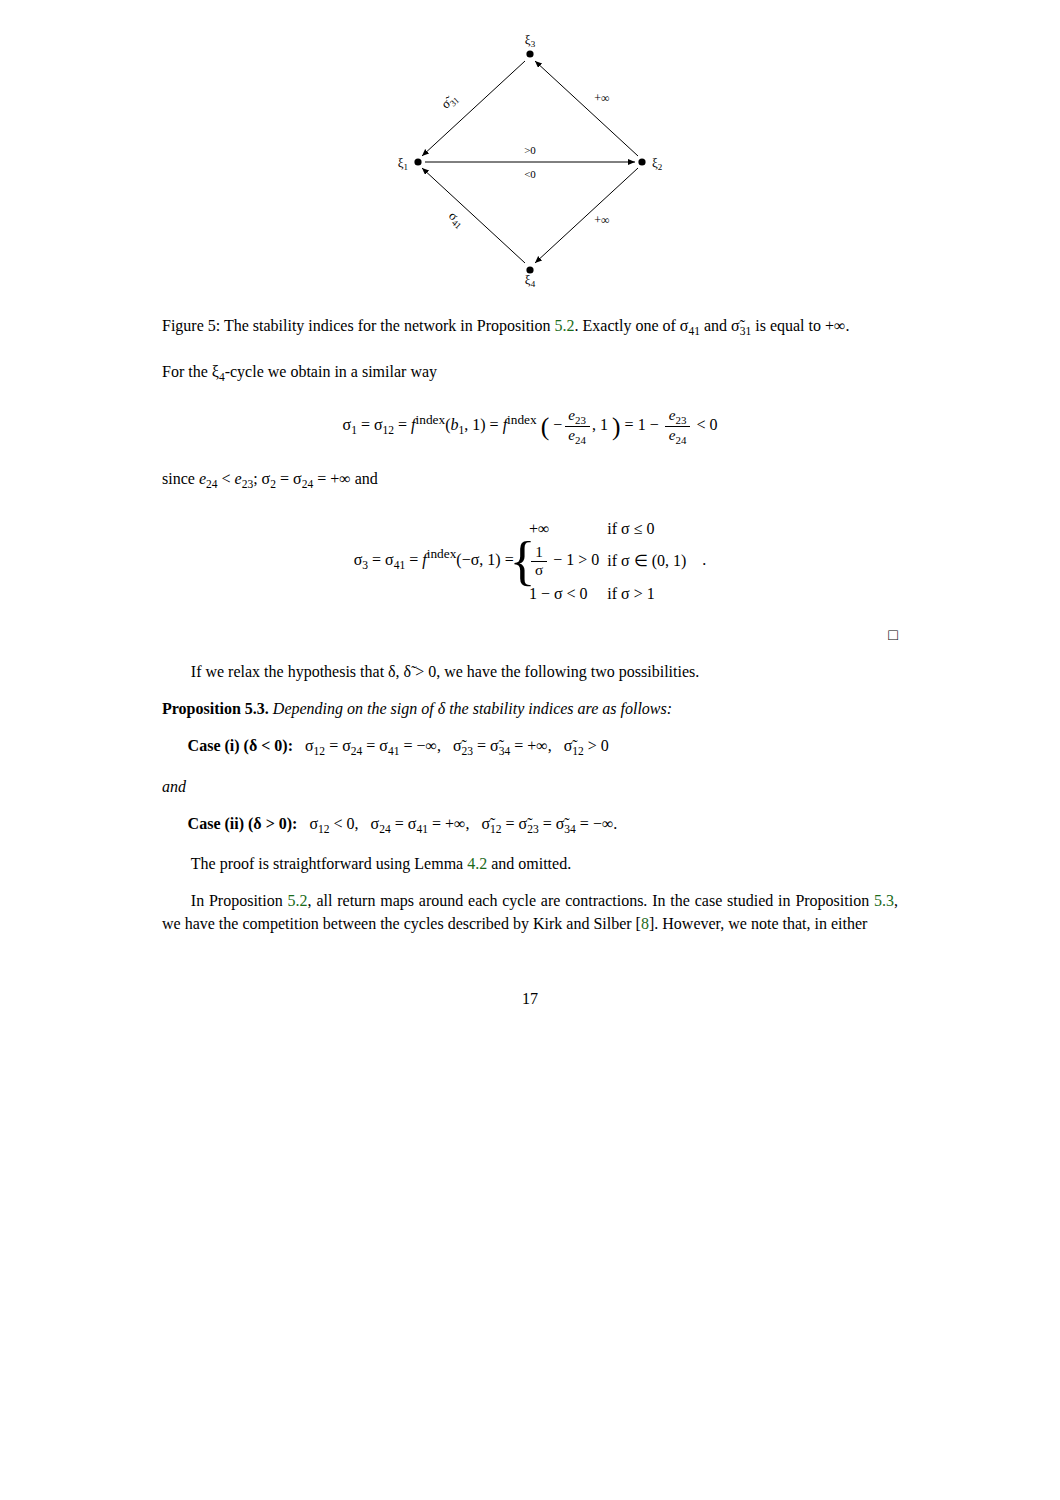ξ3 ξ2 ξ4 ξ1 σ̃31 +∞ >0 <0 +∞ σ41
Figure 5: The stability indices for the network in Proposition 5.2. Exactly one of σ41 and σ̃31 is equal to +∞.
For the ξ4-cycle we obtain in a similar way
σ1 = σ12 = findex(b1, 1) = findex ( −e23 e24, 1 ) = 1 − e23 e24 < 0
since e24 < e23; σ2 = σ24 = +∞ and
σ3 = σ41 = findex(−σ, 1) = {
| +∞ | if σ ≤ 0 |
| 1 σ − 1 > 0 | if σ ∈ (0, 1) |
| 1 − σ < 0 | if σ > 1 |
.
□
If we relax the hypothesis that δ, δ̃ > 0, we have the following two possibilities.
Proposition 5.3. Depending on the sign of δ the stability indices are as follows:
Case (i) (δ < 0): σ12 = σ24 = σ41 = −∞, σ̃23 = σ̃34 = +∞, σ̃12 > 0
and
Case (ii) (δ > 0): σ12 < 0, σ24 = σ41 = +∞, σ̃12 = σ̃23 = σ̃34 = −∞.
The proof is straightforward using Lemma 4.2 and omitted.
In Proposition 5.2, all return maps around each cycle are contractions. In the case studied in Proposition 5.3, we have the competition between the cycles described by Kirk and Silber [8]. However, we note that, in either
17